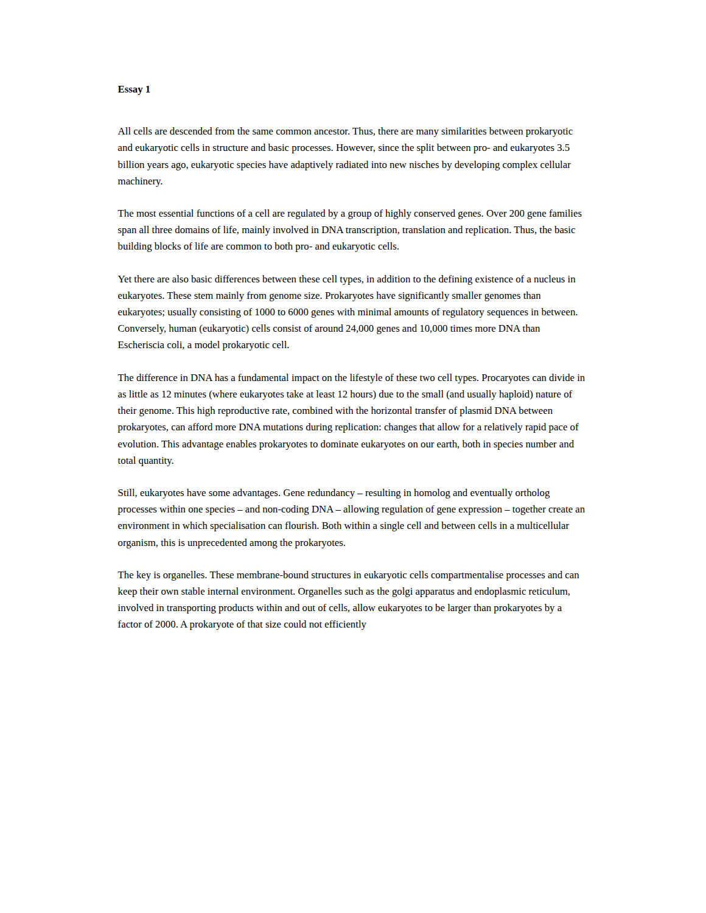Essay 1
All cells are descended from the same common ancestor. Thus, there are many similarities between prokaryotic and eukaryotic cells in structure and basic processes. However, since the split between pro- and eukaryotes 3.5 billion years ago, eukaryotic species have adaptively radiated into new nisches by developing complex cellular machinery.
The most essential functions of a cell are regulated by a group of highly conserved genes. Over 200 gene families span all three domains of life, mainly involved in DNA transcription, translation and replication. Thus, the basic building blocks of life are common to both pro- and eukaryotic cells.
Yet there are also basic differences between these cell types, in addition to the defining existence of a nucleus in eukaryotes. These stem mainly from genome size. Prokaryotes have significantly smaller genomes than eukaryotes; usually consisting of 1000 to 6000 genes with minimal amounts of regulatory sequences in between. Conversely, human (eukaryotic) cells consist of around 24,000 genes and 10,000 times more DNA than Escheriscia coli, a model prokaryotic cell.
The difference in DNA has a fundamental impact on the lifestyle of these two cell types. Procaryotes can divide in as little as 12 minutes (where eukaryotes take at least 12 hours) due to the small (and usually haploid) nature of their genome. This high reproductive rate, combined with the horizontal transfer of plasmid DNA between prokaryotes, can afford more DNA mutations during replication: changes that allow for a relatively rapid pace of evolution. This advantage enables prokaryotes to dominate eukaryotes on our earth, both in species number and total quantity.
Still, eukaryotes have some advantages. Gene redundancy – resulting in homolog and eventually ortholog processes within one species – and non-coding DNA – allowing regulation of gene expression – together create an environment in which specialisation can flourish. Both within a single cell and between cells in a multicellular organism, this is unprecedented among the prokaryotes.
The key is organelles. These membrane-bound structures in eukaryotic cells compartmentalise processes and can keep their own stable internal environment. Organelles such as the golgi apparatus and endoplasmic reticulum, involved in transporting products within and out of cells, allow eukaryotes to be larger than prokaryotes by a factor of 2000. A prokaryote of that size could not efficiently